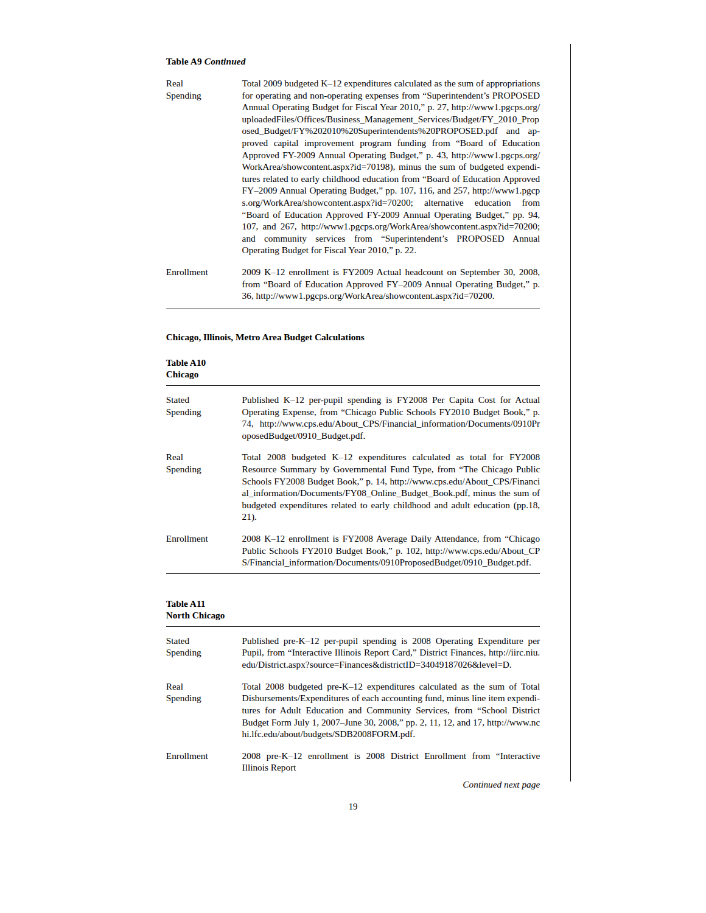Table A9 Continued
| Real Spending | Total 2009 budgeted K–12 expenditures calculated as the sum of appropriations for operating and non-operating expenses from “Superintendent’s PROPOSED Annual Operating Budget for Fiscal Year 2010,” p. 27, http://www1.pgcps.org/uploadedFiles/Offices/Business_Management_Services/Budget/FY_2010_Proposed_Budget/FY%202010%20Superintendents%20PROPOSED.pdf and approved capital improvement program funding from “Board of Education Approved FY-2009 Annual Operating Budget,” p. 43, http://www1.pgcps.org/WorkArea/showcontent.aspx?id=70198 ), minus the sum of budgeted expenditures related to early childhood education from “Board of Education Approved FY–2009 Annual Operating Budget,” pp. 107, 116, and 257, http://www1.pgcps.org/WorkArea/showcontent.aspx?id=70200 ; alternative education from “Board of Education Approved FY-2009 Annual Operating Budget,” pp. 94, 107, and 267, http://www1.pgcps.org/WorkArea/showcontent.aspx?id=70200 ; and community services from “Superintendent’s PROPOSED Annual Operating Budget for Fiscal Year 2010,” p. 22. |
| Enrollment | 2009 K–12 enrollment is FY2009 Actual headcount on September 30, 2008, from “Board of Education Approved FY–2009 Annual Operating Budget,” p. 36, http://www1.pgcps.org/WorkArea/showcontent.aspx?id=70200 . |
Chicago, Illinois, Metro Area Budget Calculations
Table A10Chicago
| Stated Spending | Published K–12 per-pupil spending is FY2008 Per Capita Cost for Actual Operating Expense, from “Chicago Public Schools FY2010 Budget Book,” p. 74, http://www.cps.edu/About_CPS/Financial_information/Documents/0910ProposedBudget/0910_Budget.pdf . |
| Real Spending | Total 2008 budgeted K–12 expenditures calculated as total for FY2008 Resource Summary by Governmental Fund Type, from “The Chicago Public Schools FY2008 Budget Book,” p. 14, http://www.cps.edu/About_CPS/Financial_information/Documents/FY08_Online_Budget_Book.pdf , minus the sum of budgeted expenditures related to early childhood and adult education (pp.18, 21). |
| Enrollment | 2008 K–12 enrollment is FY2008 Average Daily Attendance, from “Chicago Public Schools FY2010 Budget Book,” p. 102, http://www.cps.edu/About_CPS/Financial_information/Documents/0910ProposedBudget/0910_Budget.pdf . |
Table A11North Chicago
| Stated Spending | Published pre-K–12 per-pupil spending is 2008 Operating Expenditure per Pupil, from “Interactive Illinois Report Card,” District Finances, http://iirc.niu.edu/District.aspx?source=Finances&districtID=34049187026&level=D . |
| Real Spending | Total 2008 budgeted pre-K–12 expenditures calculated as the sum of Total Disbursements/Expenditures of each accounting fund, minus line item expenditures for Adult Education and Community Services, from “School District Budget Form July 1, 2007–June 30, 2008,” pp. 2, 11, 12, and 17, http://www.nchi.lfc.edu/about/budgets/SDB2008FORM.pdf . |
| Enrollment | 2008 pre-K–12 enrollment is 2008 District Enrollment from “Interactive Illinois Report |
Continued next page
19